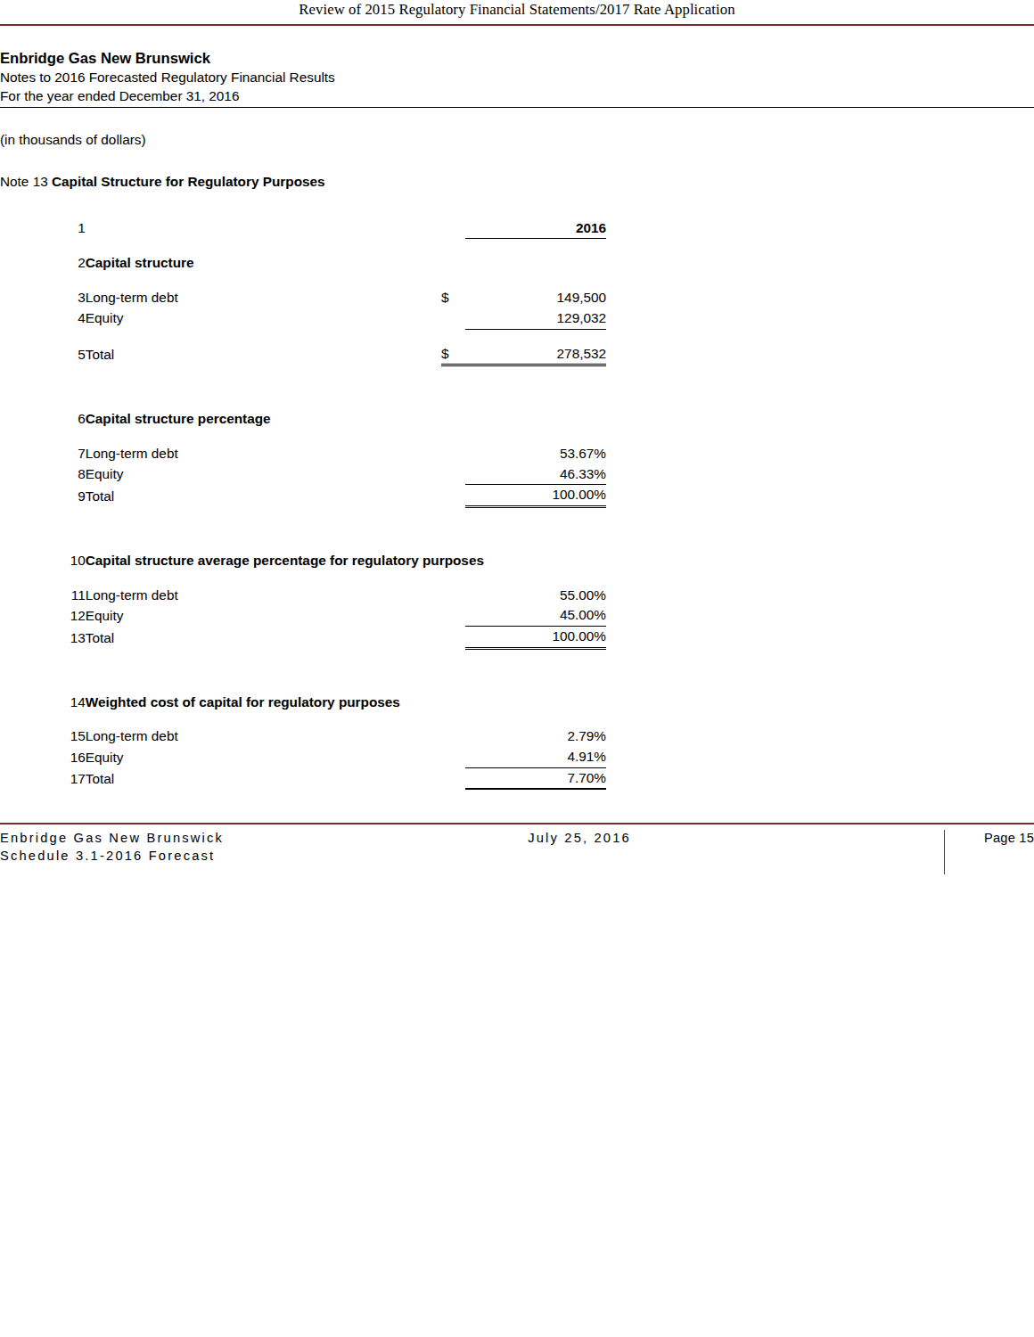Review of 2015 Regulatory Financial Statements/2017 Rate Application
Enbridge Gas New Brunswick
Notes to 2016 Forecasted Regulatory Financial Results
For the year ended December 31, 2016
(in thousands of dollars)
Note 13 Capital Structure for Regulatory Purposes
| 1 | | | 2016 |
| 2 | Capital structure | | |
| 3 | Long-term debt | $ | 149,500 |
| 4 | Equity | | 129,032 |
| 5 | Total | $ | 278,532 |
| 6 | Capital structure percentage | | |
| 7 | Long-term debt | | 53.67% |
| 8 | Equity | | 46.33% |
| 9 | Total | | 100.00% |
| 10 | Capital structure average percentage for regulatory purposes |
| 11 | Long-term debt | | 55.00% |
| 12 | Equity | | 45.00% |
| 13 | Total | | 100.00% |
| 14 | Weighted cost of capital for regulatory purposes |
| 15 | Long-term debt | | 2.79% |
| 16 | Equity | | 4.91% |
| 17 | Total | | 7.70% |
Enbridge Gas New Brunswick
Schedule 3.1-2016 Forecast
July 25, 2016
Page 15